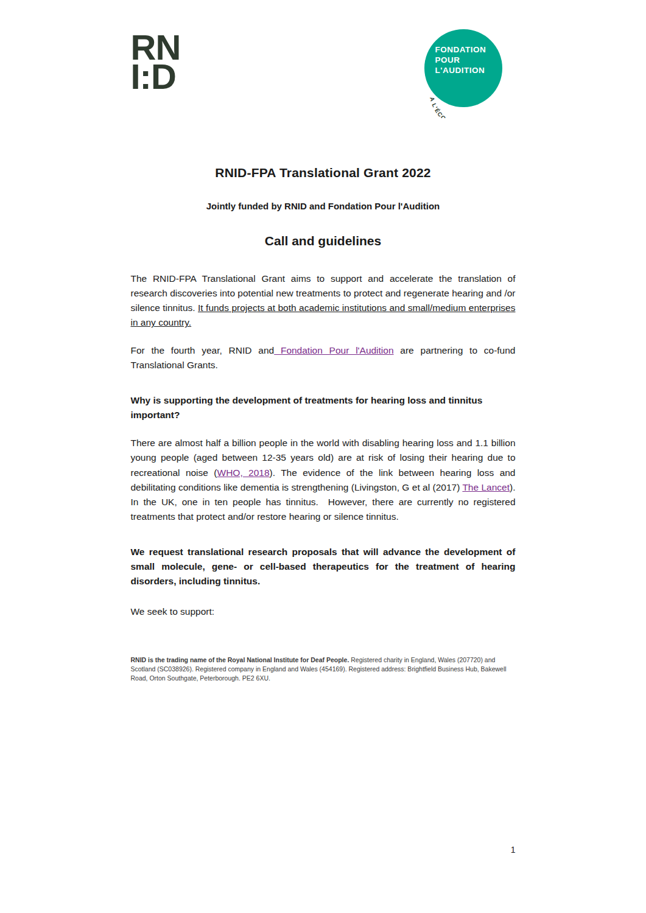RN I:D
Fondation Pour l'Audition
A L'ÉCOUTE DE LA VIE
RNID-FPA Translational Grant 2022
Jointly funded by RNID and Fondation Pour l'Audition
Call and guidelines
The RNID-FPA Translational Grant aims to support and accelerate the translation of research discoveries into potential new treatments to protect and regenerate hearing and /or silence tinnitus. It funds projects at both academic institutions and small/medium enterprises in any country.
For the fourth year, RNID and Fondation Pour l'Audition are partnering to co-fund Translational Grants.
Why is supporting the development of treatments for hearing loss and tinnitus important?
There are almost half a billion people in the world with disabling hearing loss and 1.1 billion young people (aged between 12-35 years old) are at risk of losing their hearing due to recreational noise (WHO, 2018). The evidence of the link between hearing loss and debilitating conditions like dementia is strengthening (Livingston, G et al (2017) The Lancet). In the UK, one in ten people has tinnitus. However, there are currently no registered treatments that protect and/or restore hearing or silence tinnitus.
We request translational research proposals that will advance the development of small molecule, gene- or cell-based therapeutics for the treatment of hearing disorders, including tinnitus.
We seek to support:
1
RNID is the trading name of the Royal National Institute for Deaf People. Registered charity in England, Wales (207720) and Scotland (SC038926). Registered company in England and Wales (454169). Registered address: Brightfield Business Hub, Bakewell Road, Orton Southgate, Peterborough. PE2 6XU.